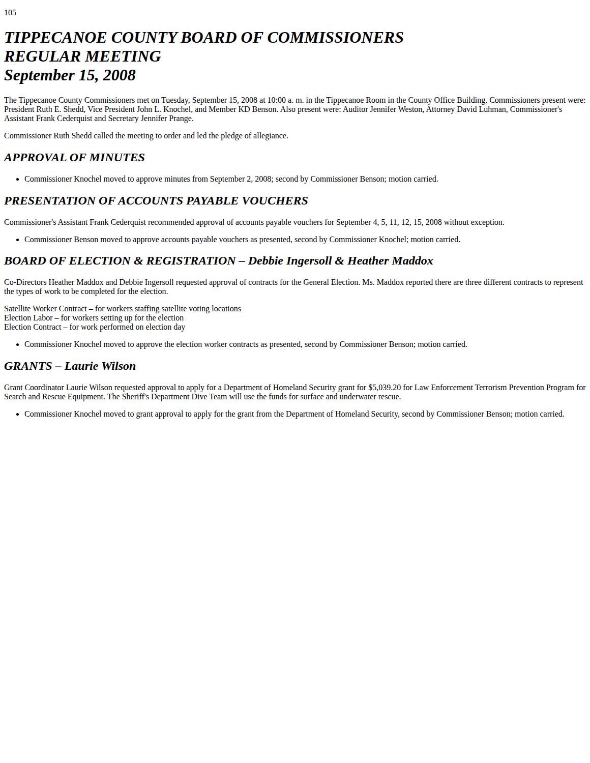105
TIPPECANOE COUNTY BOARD OF COMMISSIONERS
REGULAR MEETING
September 15, 2008
The Tippecanoe County Commissioners met on Tuesday, September 15, 2008 at 10:00 a. m. in the Tippecanoe Room in the County Office Building. Commissioners present were: President Ruth E. Shedd, Vice President John L. Knochel, and Member KD Benson. Also present were: Auditor Jennifer Weston, Attorney David Luhman, Commissioner's Assistant Frank Cederquist and Secretary Jennifer Prange.
Commissioner Ruth Shedd called the meeting to order and led the pledge of allegiance.
APPROVAL OF MINUTES
Commissioner Knochel moved to approve minutes from September 2, 2008; second by Commissioner Benson; motion carried.
PRESENTATION OF ACCOUNTS PAYABLE VOUCHERS
Commissioner's Assistant Frank Cederquist recommended approval of accounts payable vouchers for September 4, 5, 11, 12, 15, 2008 without exception.
Commissioner Benson moved to approve accounts payable vouchers as presented, second by Commissioner Knochel; motion carried.
BOARD OF ELECTION & REGISTRATION – Debbie Ingersoll & Heather Maddox
Co-Directors Heather Maddox and Debbie Ingersoll requested approval of contracts for the General Election. Ms. Maddox reported there are three different contracts to represent the types of work to be completed for the election.
Satellite Worker Contract – for workers staffing satellite voting locations
Election Labor – for workers setting up for the election
Election Contract – for work performed on election day
Commissioner Knochel moved to approve the election worker contracts as presented, second by Commissioner Benson; motion carried.
GRANTS – Laurie Wilson
Grant Coordinator Laurie Wilson requested approval to apply for a Department of Homeland Security grant for $5,039.20 for Law Enforcement Terrorism Prevention Program for Search and Rescue Equipment. The Sheriff's Department Dive Team will use the funds for surface and underwater rescue.
Commissioner Knochel moved to grant approval to apply for the grant from the Department of Homeland Security, second by Commissioner Benson; motion carried.